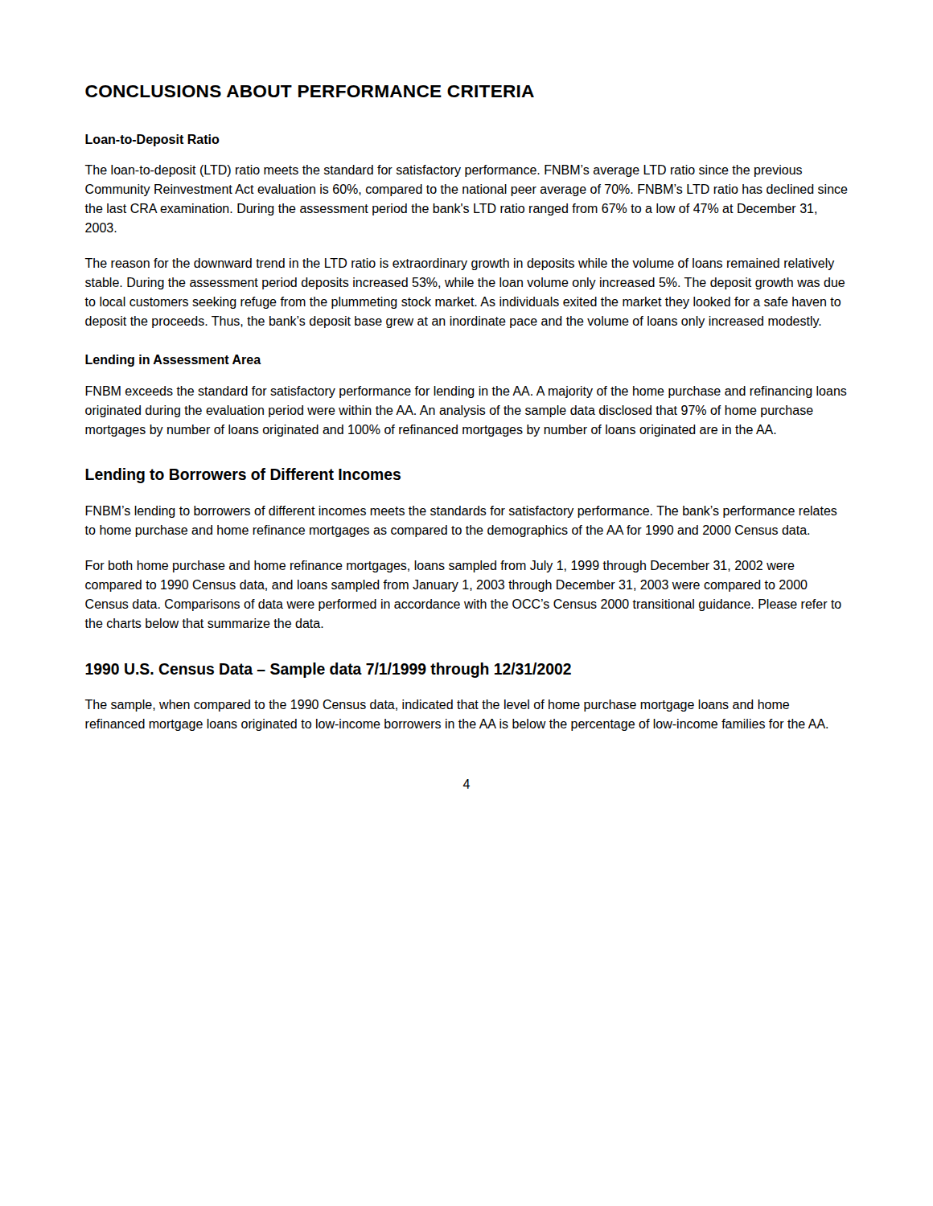CONCLUSIONS ABOUT PERFORMANCE CRITERIA
Loan-to-Deposit Ratio
The loan-to-deposit (LTD) ratio meets the standard for satisfactory performance. FNBM’s average LTD ratio since the previous Community Reinvestment Act evaluation is 60%, compared to the national peer average of 70%. FNBM’s LTD ratio has declined since the last CRA examination. During the assessment period the bank's LTD ratio ranged from 67% to a low of 47% at December 31, 2003.
The reason for the downward trend in the LTD ratio is extraordinary growth in deposits while the volume of loans remained relatively stable. During the assessment period deposits increased 53%, while the loan volume only increased 5%. The deposit growth was due to local customers seeking refuge from the plummeting stock market. As individuals exited the market they looked for a safe haven to deposit the proceeds. Thus, the bank’s deposit base grew at an inordinate pace and the volume of loans only increased modestly.
Lending in Assessment Area
FNBM exceeds the standard for satisfactory performance for lending in the AA. A majority of the home purchase and refinancing loans originated during the evaluation period were within the AA. An analysis of the sample data disclosed that 97% of home purchase mortgages by number of loans originated and 100% of refinanced mortgages by number of loans originated are in the AA.
Lending to Borrowers of Different Incomes
FNBM’s lending to borrowers of different incomes meets the standards for satisfactory performance. The bank’s performance relates to home purchase and home refinance mortgages as compared to the demographics of the AA for 1990 and 2000 Census data.
For both home purchase and home refinance mortgages, loans sampled from July 1, 1999 through December 31, 2002 were compared to 1990 Census data, and loans sampled from January 1, 2003 through December 31, 2003 were compared to 2000 Census data. Comparisons of data were performed in accordance with the OCC’s Census 2000 transitional guidance. Please refer to the charts below that summarize the data.
1990 U.S. Census Data – Sample data 7/1/1999 through 12/31/2002
The sample, when compared to the 1990 Census data, indicated that the level of home purchase mortgage loans and home refinanced mortgage loans originated to low-income borrowers in the AA is below the percentage of low-income families for the AA.
4